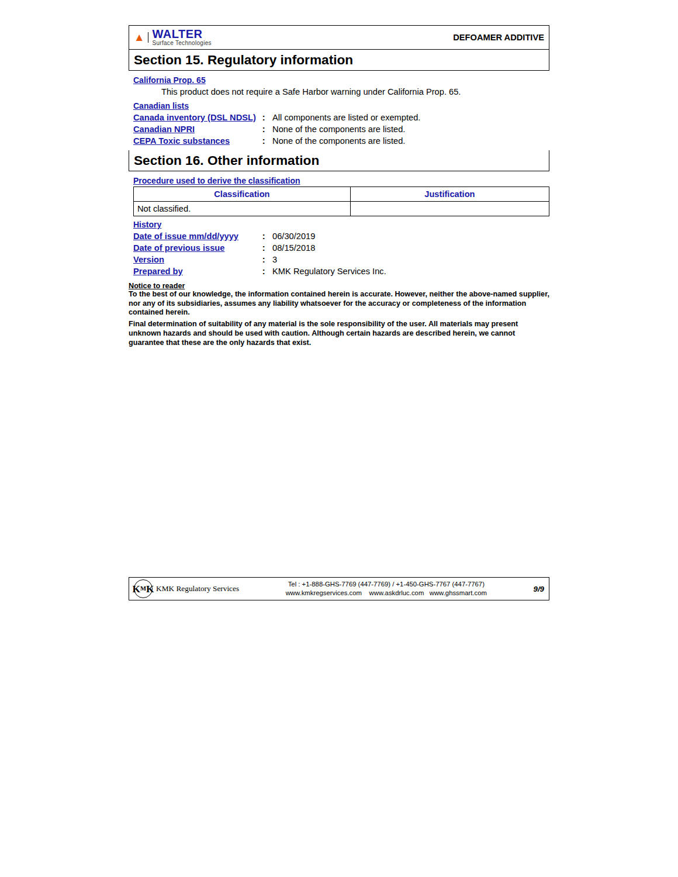▲
WALTER
Surface Technologies
DEFOAMER ADDITIVE
Section 15. Regulatory information
California Prop. 65
This product does not require a Safe Harbor warning under California Prop. 65.
Canadian lists
| Canada inventory (DSL NDSL) | : | All components are listed or exempted. |
| Canadian NPRI | : | None of the components are listed. |
| CEPA Toxic substances | : | None of the components are listed. |
Section 16. Other information
Procedure used to derive the classification
| Classification | Justification |
| --- | --- |
| Not classified. | |
History
| Date of issue mm/dd/yyyy | : | 06/30/2019 |
| Date of previous issue | : | 08/15/2018 |
| Version | : | 3 |
| Prepared by | : | KMK Regulatory Services Inc. |
Notice to reader
To the best of our knowledge, the information contained herein is accurate. However, neither the above-named supplier, nor any of its subsidiaries, assumes any liability whatsoever for the accuracy or completeness of the information contained herein.
Final determination of suitability of any material is the sole responsibility of the user. All materials may present unknown hazards and should be used with caution. Although certain hazards are described herein, we cannot guarantee that these are the only hazards that exist.
KMK
KMK Regulatory Services
Tel : +1-888-GHS-7769 (447-7769) / +1-450-GHS-7767 (447-7767)
www.kmkregservices.com www.askdrluc.com www.ghssmart.com
9/9